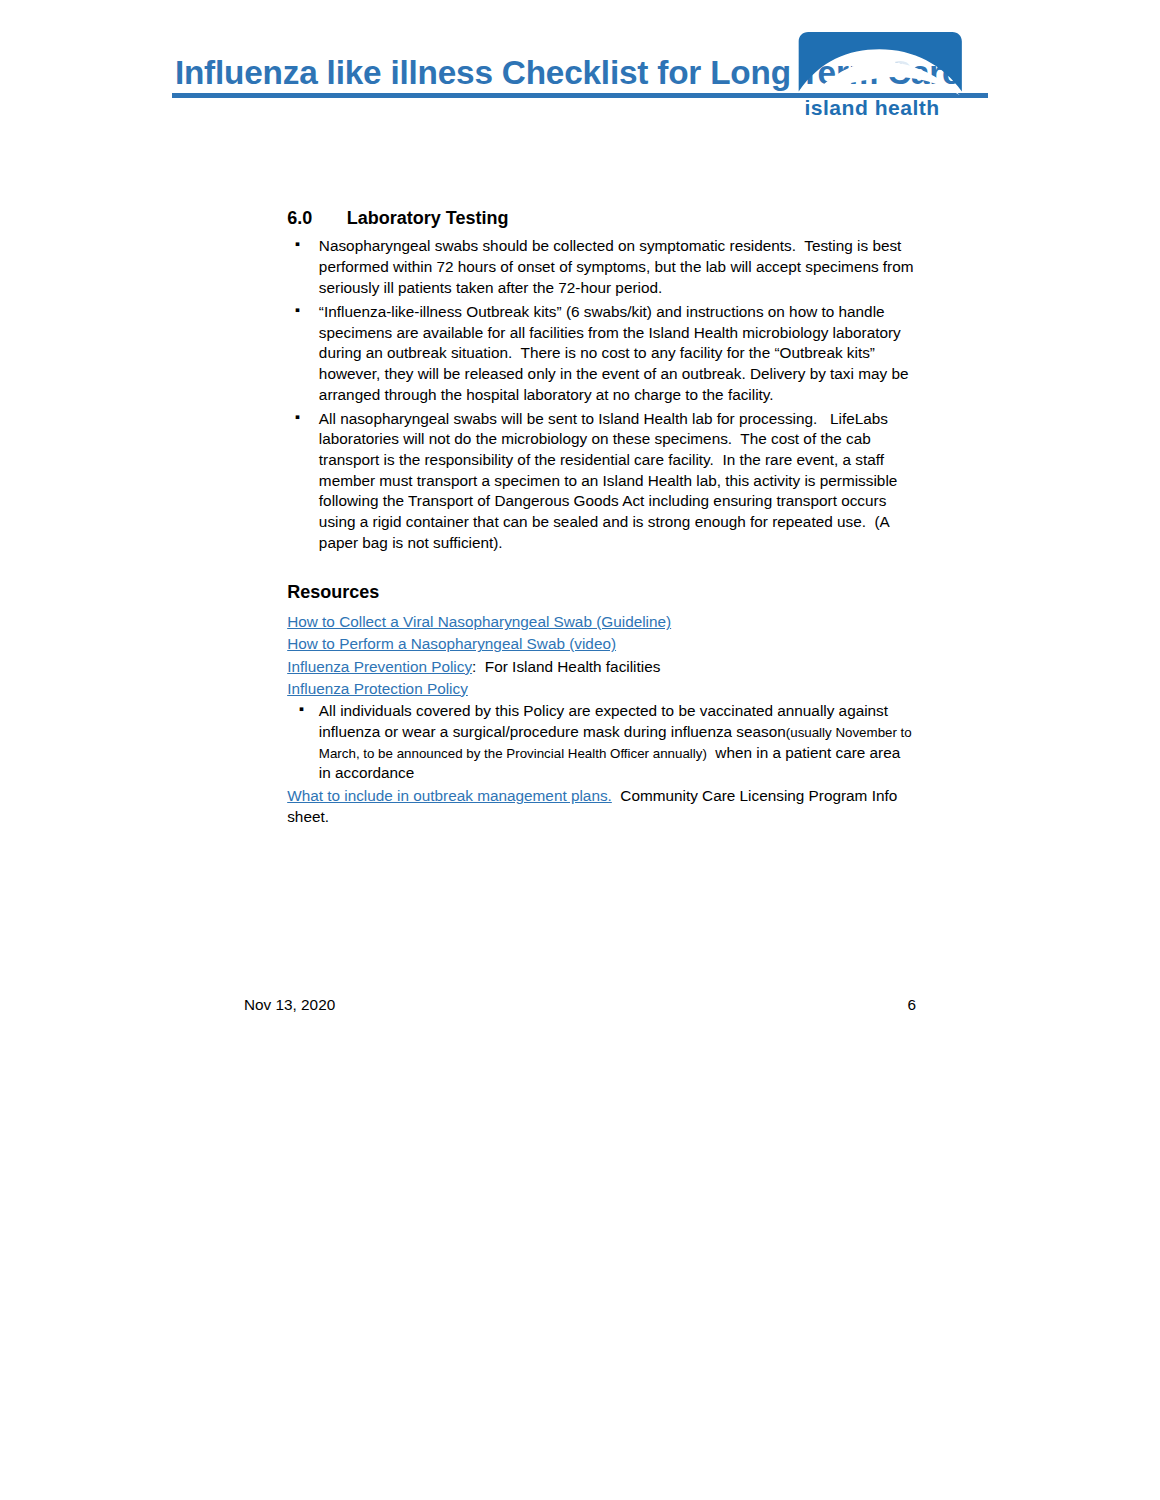Influenza like illness Checklist for Long Term Care
island health
6.0 Laboratory Testing
Nasopharyngeal swabs should be collected on symptomatic residents. Testing is best performed within 72 hours of onset of symptoms, but the lab will accept specimens from seriously ill patients taken after the 72-hour period.
“Influenza-like-illness Outbreak kits” (6 swabs/kit) and instructions on how to handle specimens are available for all facilities from the Island Health microbiology laboratory during an outbreak situation. There is no cost to any facility for the “Outbreak kits” however, they will be released only in the event of an outbreak. Delivery by taxi may be arranged through the hospital laboratory at no charge to the facility.
All nasopharyngeal swabs will be sent to Island Health lab for processing. LifeLabs laboratories will not do the microbiology on these specimens. The cost of the cab transport is the responsibility of the residential care facility. In the rare event, a staff member must transport a specimen to an Island Health lab, this activity is permissible following the Transport of Dangerous Goods Act including ensuring transport occurs using a rigid container that can be sealed and is strong enough for repeated use. (A paper bag is not sufficient).
Resources
How to Collect a Viral Nasopharyngeal Swab (Guideline)
How to Perform a Nasopharyngeal Swab (video)
Influenza Prevention Policy: For Island Health facilities
Influenza Protection Policy
All individuals covered by this Policy are expected to be vaccinated annually against influenza or wear a surgical/procedure mask during influenza season(usually November to March, to be announced by the Provincial Health Officer annually) when in a patient care area in accordance
What to include in outbreak management plans. Community Care Licensing Program Info sheet.
Nov 13, 2020 6